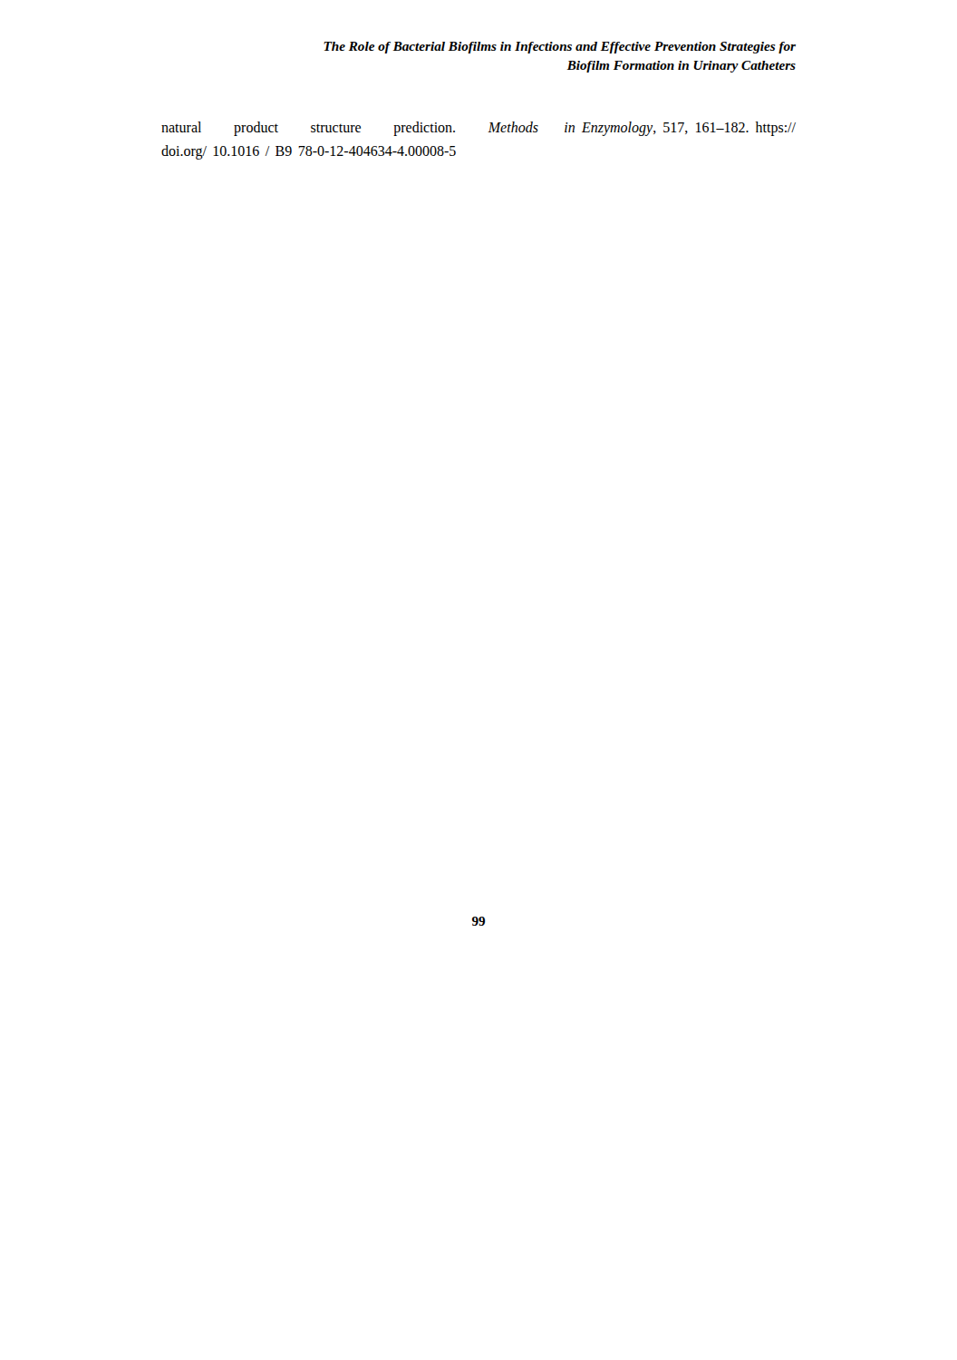The Role of Bacterial Biofilms in Infections and Effective Prevention Strategies for
Biofilm Formation in Urinary Catheters
natural product structure prediction. Methods in Enzymology, 517, 161–182. https:// doi.org/ 10.1016 / B9 78-0-12-404634-4.00008-5
99